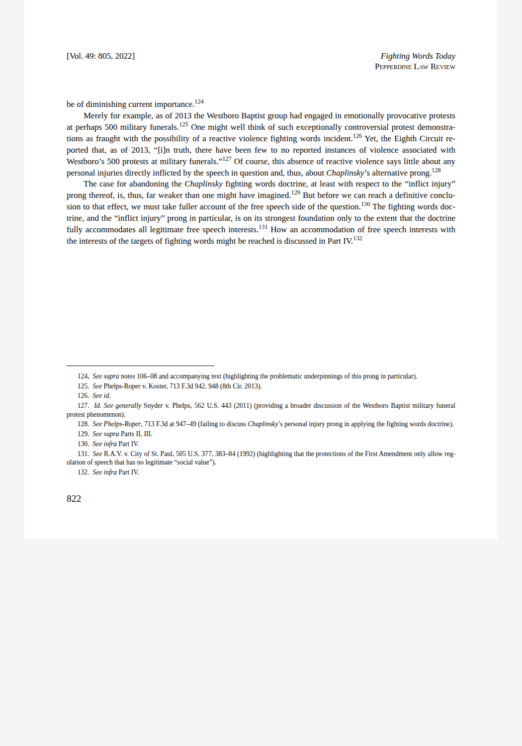[Vol. 49: 805, 2022]
Fighting Words Today
Pepperdine Law Review
be of diminishing current importance.124
Merely for example, as of 2013 the Westboro Baptist group had engaged in emotionally provocative protests at perhaps 500 military funerals.125 One might well think of such exceptionally controversial protest demonstrations as fraught with the possibility of a reactive violence fighting words incident.126 Yet, the Eighth Circuit reported that, as of 2013, “[i]n truth, there have been few to no reported instances of violence associated with Westboro’s 500 protests at military funerals.”127 Of course, this absence of reactive violence says little about any personal injuries directly inflicted by the speech in question and, thus, about Chaplinsky’s alternative prong.128
The case for abandoning the Chaplinsky fighting words doctrine, at least with respect to the “inflict injury” prong thereof, is, thus, far weaker than one might have imagined.129 But before we can reach a definitive conclusion to that effect, we must take fuller account of the free speech side of the question.130 The fighting words doctrine, and the “inflict injury” prong in particular, is on its strongest foundation only to the extent that the doctrine fully accommodates all legitimate free speech interests.131 How an accommodation of free speech interests with the interests of the targets of fighting words might be reached is discussed in Part IV.132
124, See supra notes 106–08 and accompanying text (highlighting the problematic underpinnings of this prong in particular).
125. See Phelps-Roper v. Koster, 713 F.3d 942, 948 (8th Cir. 2013).
126. See id.
127. Id. See generally Snyder v. Phelps, 562 U.S. 443 (2011) (providing a broader discussion of the Westboro Baptist military funeral protest phenomenon).
128. See Phelps-Roper, 713 F.3d at 947–49 (failing to discuss Chaplinsky’s personal injury prong in applying the fighting words doctrine).
129. See supra Parts II, III.
130. See infra Part IV.
131. See R.A.V. v. City of St. Paul, 505 U.S. 377, 383–84 (1992) (highlighting that the protections of the First Amendment only allow regulation of speech that has no legitimate “social value”).
132. See infra Part IV.
822